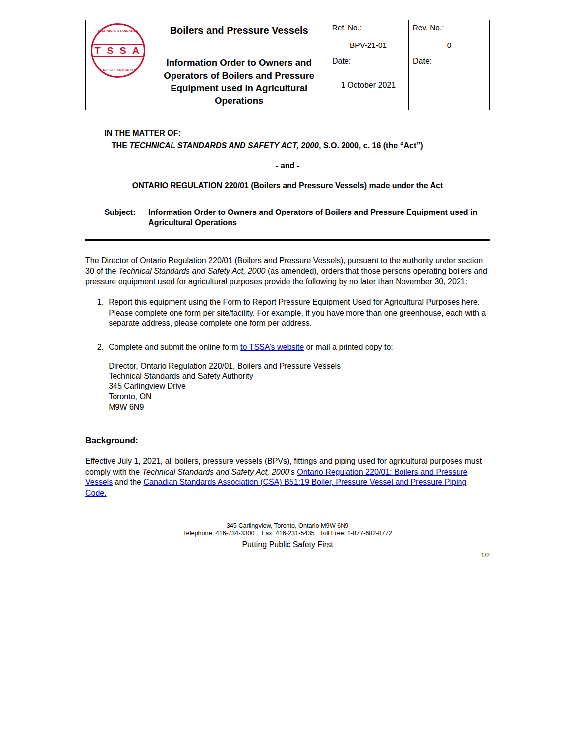| TECHNICAL STANDARDS T S S A & SAFETY AUTHORITY | Boilers and Pressure Vessels | Ref. No.: BPV-21-01 | Rev. No.: 0 |
| Information Order to Owners and Operators of Boilers and Pressure Equipment used in Agricultural Operations | Date: 1 October 2021 | Date: |
IN THE MATTER OF:
THE TECHNICAL STANDARDS AND SAFETY ACT, 2000, S.O. 2000, c. 16 (the “Act”)
- and -
ONTARIO REGULATION 220/01 (Boilers and Pressure Vessels) made under the Act
| Subject: | Information Order to Owners and Operators of Boilers and Pressure Equipment used in Agricultural Operations |
The Director of Ontario Regulation 220/01 (Boilers and Pressure Vessels), pursuant to the authority under section 30 of the Technical Standards and Safety Act, 2000 (as amended), orders that those persons operating boilers and pressure equipment used for agricultural purposes provide the following by no later than November 30, 2021:
Report this equipment using the Form to Report Pressure Equipment Used for Agricultural Purposes here. Please complete one form per site/facility. For example, if you have more than one greenhouse, each with a separate address, please complete one form per address.
Complete and submit the online form to TSSA’s website or mail a printed copy to:
Director, Ontario Regulation 220/01, Boilers and Pressure Vessels
Technical Standards and Safety Authority
345 Carlingview Drive
Toronto, ON
M9W 6N9
Background:
Effective July 1, 2021, all boilers, pressure vessels (BPVs), fittings and piping used for agricultural purposes must comply with the Technical Standards and Safety Act, 2000’s Ontario Regulation 220/01: Boilers and Pressure Vessels and the Canadian Standards Association (CSA) B51:19 Boiler, Pressure Vessel and Pressure Piping Code.
345 Carlingview, Toronto, Ontario M9W 6N9
Telephone: 416-734-3300 Fax: 416-231-5435 Toll Free: 1-877-682-8772
Putting Public Safety First
1/2